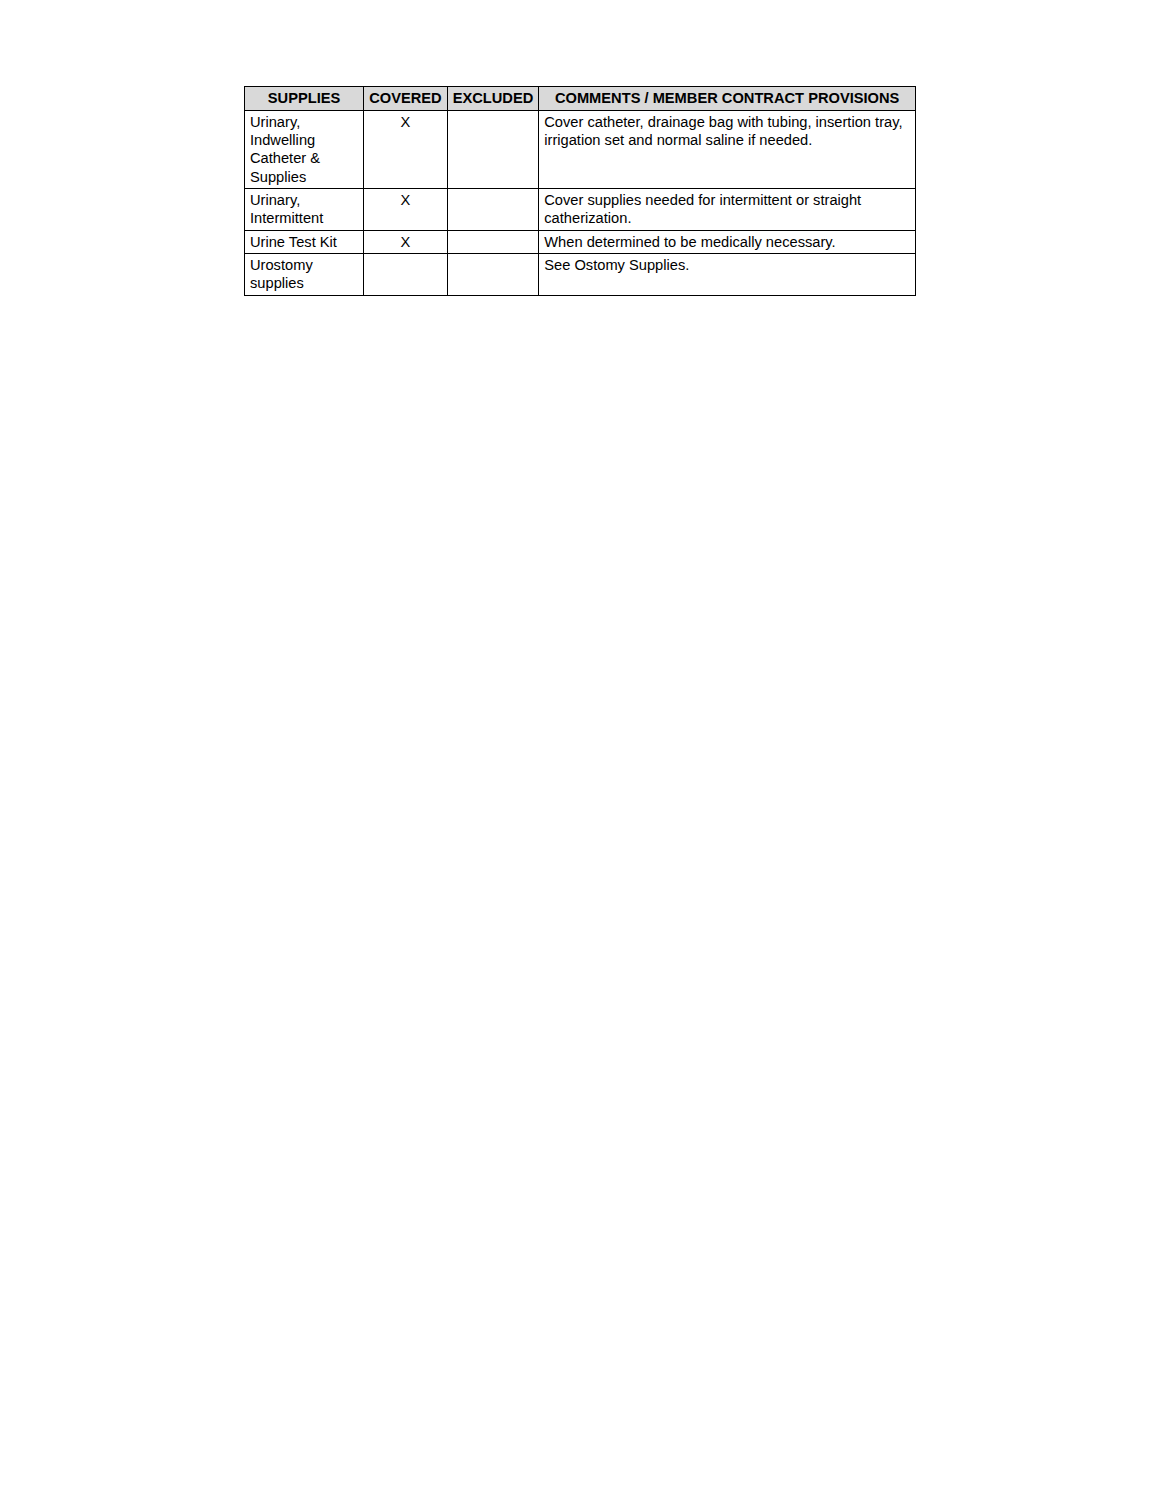| SUPPLIES | COVERED | EXCLUDED | COMMENTS / MEMBER CONTRACT PROVISIONS |
| --- | --- | --- | --- |
| Urinary, Indwelling Catheter & Supplies | X | | Cover catheter, drainage bag with tubing, insertion tray, irrigation set and normal saline if needed. |
| Urinary, Intermittent | X | | Cover supplies needed for intermittent or straight catherization. |
| Urine Test Kit | X | | When determined to be medically necessary. |
| Urostomy supplies | | | See Ostomy Supplies. |